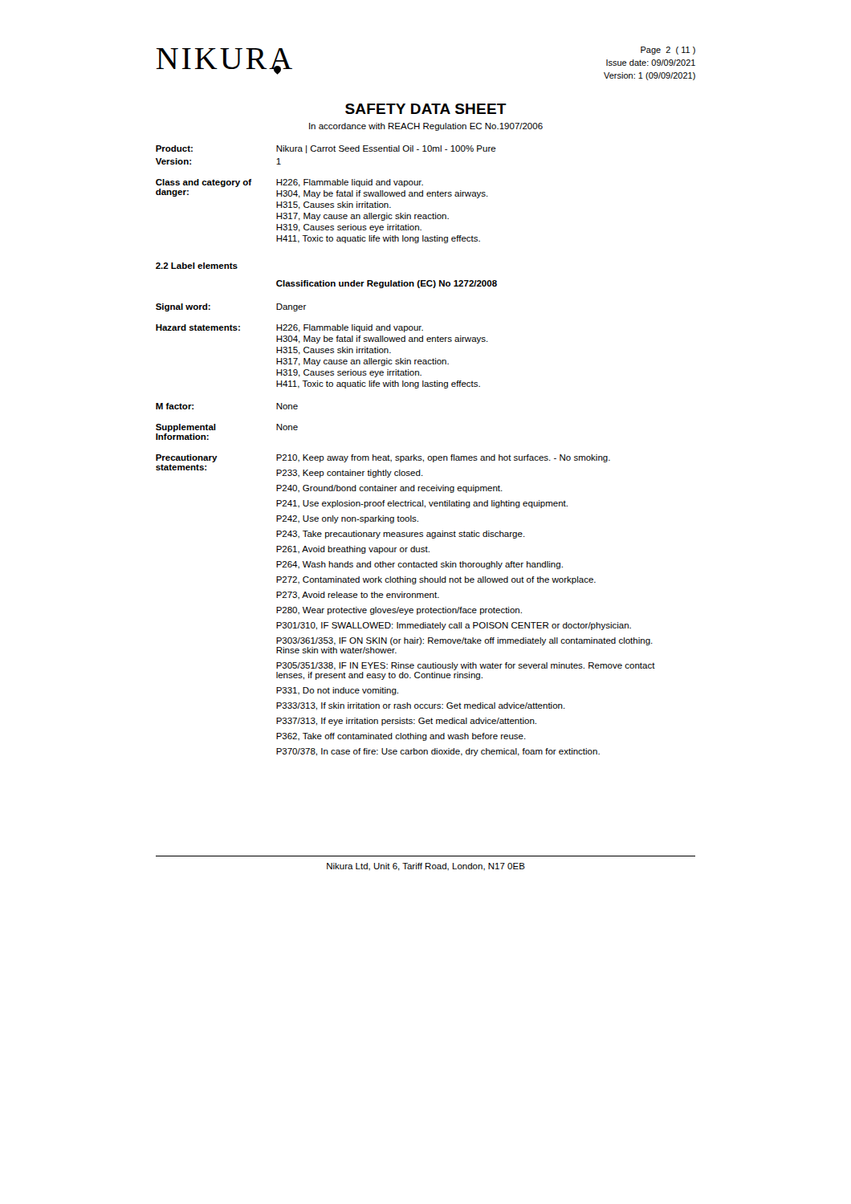NIKURA
Page 2 ( 11 )
Issue date: 09/09/2021
Version: 1 (09/09/2021)
SAFETY DATA SHEET
In accordance with REACH Regulation EC No.1907/2006
Product:
Nikura | Carrot Seed Essential Oil - 10ml - 100% Pure
Version:
1
Class and category of danger:
H226, Flammable liquid and vapour.
H304, May be fatal if swallowed and enters airways.
H315, Causes skin irritation.
H317, May cause an allergic skin reaction.
H319, Causes serious eye irritation.
H411, Toxic to aquatic life with long lasting effects.
2.2 Label elements
Classification under Regulation (EC) No 1272/2008
Signal word:
Danger
Hazard statements:
H226, Flammable liquid and vapour.
H304, May be fatal if swallowed and enters airways.
H315, Causes skin irritation.
H317, May cause an allergic skin reaction.
H319, Causes serious eye irritation.
H411, Toxic to aquatic life with long lasting effects.
M factor:
None
Supplemental Information:
None
Precautionary statements:
P210, Keep away from heat, sparks, open flames and hot surfaces. - No smoking.
P233, Keep container tightly closed.
P240, Ground/bond container and receiving equipment.
P241, Use explosion-proof electrical, ventilating and lighting equipment.
P242, Use only non-sparking tools.
P243, Take precautionary measures against static discharge.
P261, Avoid breathing vapour or dust.
P264, Wash hands and other contacted skin thoroughly after handling.
P272, Contaminated work clothing should not be allowed out of the workplace.
P273, Avoid release to the environment.
P280, Wear protective gloves/eye protection/face protection.
P301/310, IF SWALLOWED: Immediately call a POISON CENTER or doctor/physician.
P303/361/353, IF ON SKIN (or hair): Remove/take off immediately all contaminated clothing.
Rinse skin with water/shower.
P305/351/338, IF IN EYES: Rinse cautiously with water for several minutes. Remove contact
lenses, if present and easy to do. Continue rinsing.
P331, Do not induce vomiting.
P333/313, If skin irritation or rash occurs: Get medical advice/attention.
P337/313, If eye irritation persists: Get medical advice/attention.
P362, Take off contaminated clothing and wash before reuse.
P370/378, In case of fire: Use carbon dioxide, dry chemical, foam for extinction.
Nikura Ltd, Unit 6, Tariff Road, London, N17 0EB